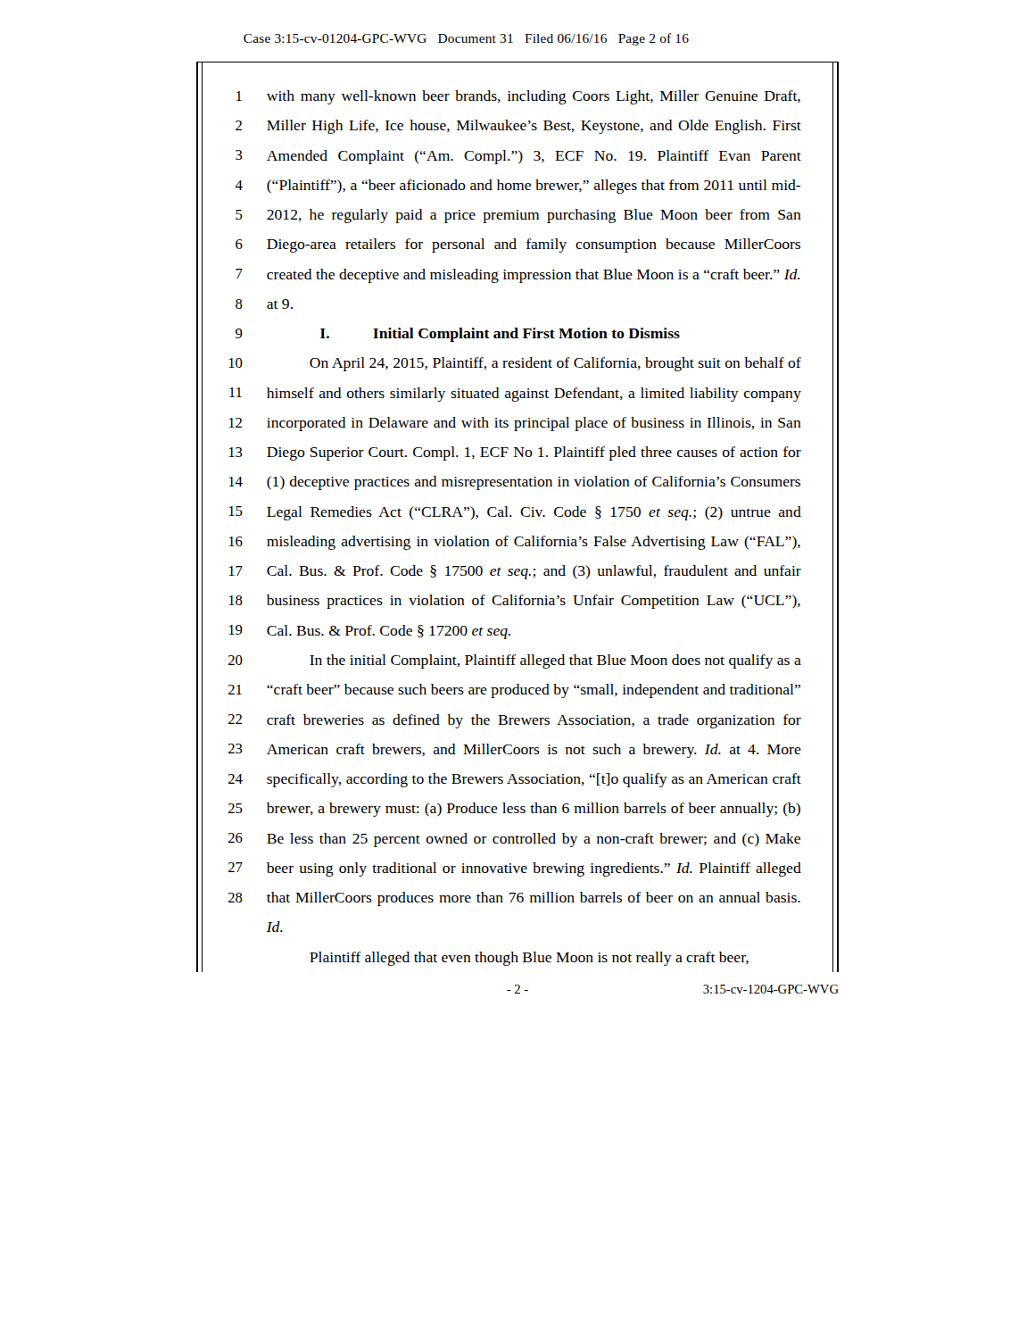Case 3:15-cv-01204-GPC-WVG Document 31 Filed 06/16/16 Page 2 of 16
| 1 2 3 4 5 6 7 8 9 10 11 12 13 14 15 16 17 18 19 20 21 22 23 24 25 26 27 28 | with many well-known beer brands, including Coors Light, Miller Genuine Draft, Miller High Life, Ice house, Milwaukee’s Best, Keystone, and Olde English. First Amended Complaint (“Am. Compl.”) 3, ECF No. 19. Plaintiff Evan Parent (“Plaintiff”), a “beer aficionado and home brewer,” alleges that from 2011 until mid-2012, he regularly paid a price premium purchasing Blue Moon beer from San Diego-area retailers for personal and family consumption because MillerCoors created the deceptive and misleading impression that Blue Moon is a “craft beer.” Id. at 9. I. Initial Complaint and First Motion to Dismiss On April 24, 2015, Plaintiff, a resident of California, brought suit on behalf of himself and others similarly situated against Defendant, a limited liability company incorporated in Delaware and with its principal place of business in Illinois, in San Diego Superior Court. Compl. 1, ECF No 1. Plaintiff pled three causes of action for (1) deceptive practices and misrepresentation in violation of California’s Consumers Legal Remedies Act (“CLRA”), Cal. Civ. Code § 1750 et seq. ; (2) untrue and misleading advertising in violation of California’s False Advertising Law (“FAL”), Cal. Bus. & Prof. Code § 17500 et seq. ; and (3) unlawful, fraudulent and unfair business practices in violation of California’s Unfair Competition Law (“UCL”), Cal. Bus. & Prof. Code § 17200 et seq. In the initial Complaint, Plaintiff alleged that Blue Moon does not qualify as a “craft beer” because such beers are produced by “small, independent and traditional” craft breweries as defined by the Brewers Association, a trade organization for American craft brewers, and MillerCoors is not such a brewery. Id. at 4. More specifically, according to the Brewers Association, “[t]o qualify as an American craft brewer, a brewery must: (a) Produce less than 6 million barrels of beer annually; (b) Be less than 25 percent owned or controlled by a non-craft brewer; and (c) Make beer using only traditional or innovative brewing ingredients.” Id. Plaintiff alleged that MillerCoors produces more than 76 million barrels of beer on an annual basis. Id. Plaintiff alleged that even though Blue Moon is not really a craft beer, |
- 2 -
3:15-cv-1204-GPC-WVG